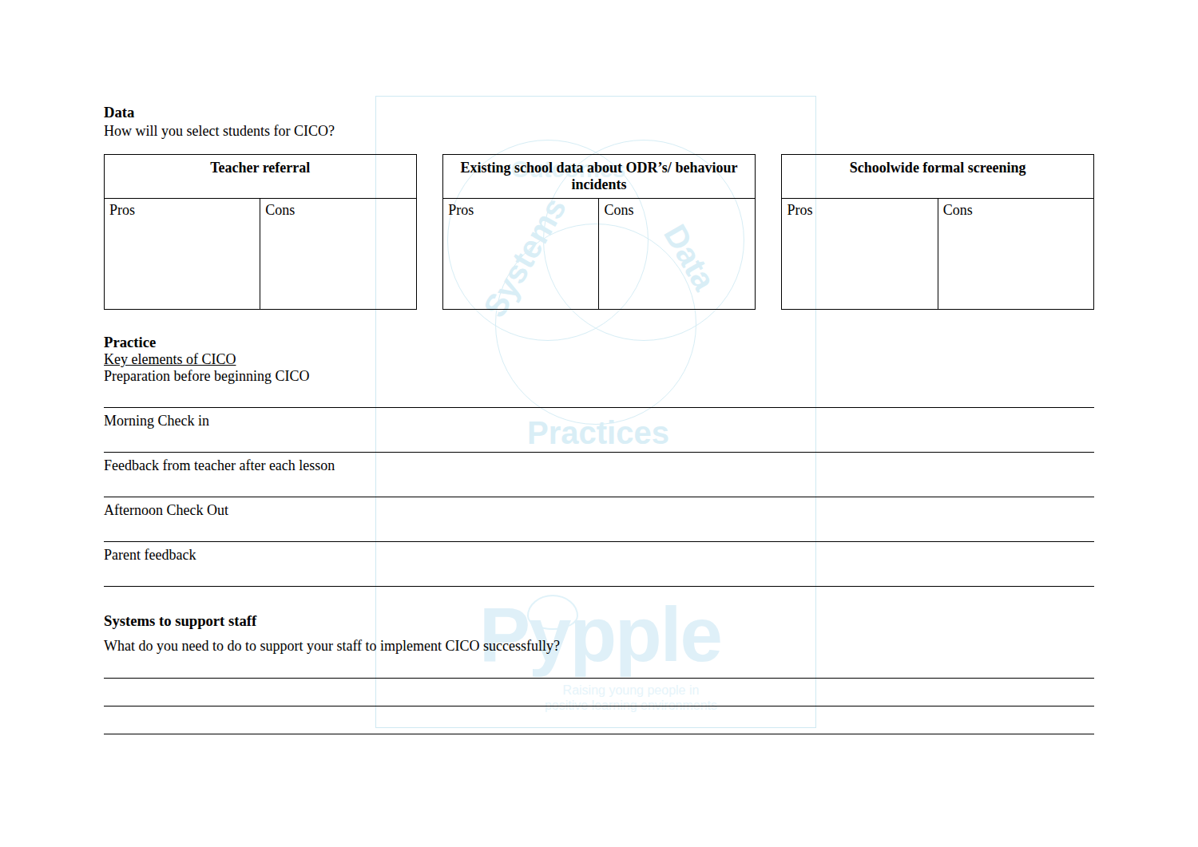Outcomes
Systems
Data
Practices
Pypple
Raising young people in
positive learning environments
Data
How will you select students for CICO?
| Teacher referral | | Existing school data about ODR’s/ behaviour incidents | | Schoolwide formal screening |
| --- | --- | --- | --- | --- |
| Pros | Cons | | Pros | Cons | | Pros | Cons |
Practice
Key elements of CICO
Preparation before beginning CICO
Morning Check in
Feedback from teacher after each lesson
Afternoon Check Out
Parent feedback
Systems to support staff
What do you need to do to support your staff to implement CICO successfully?